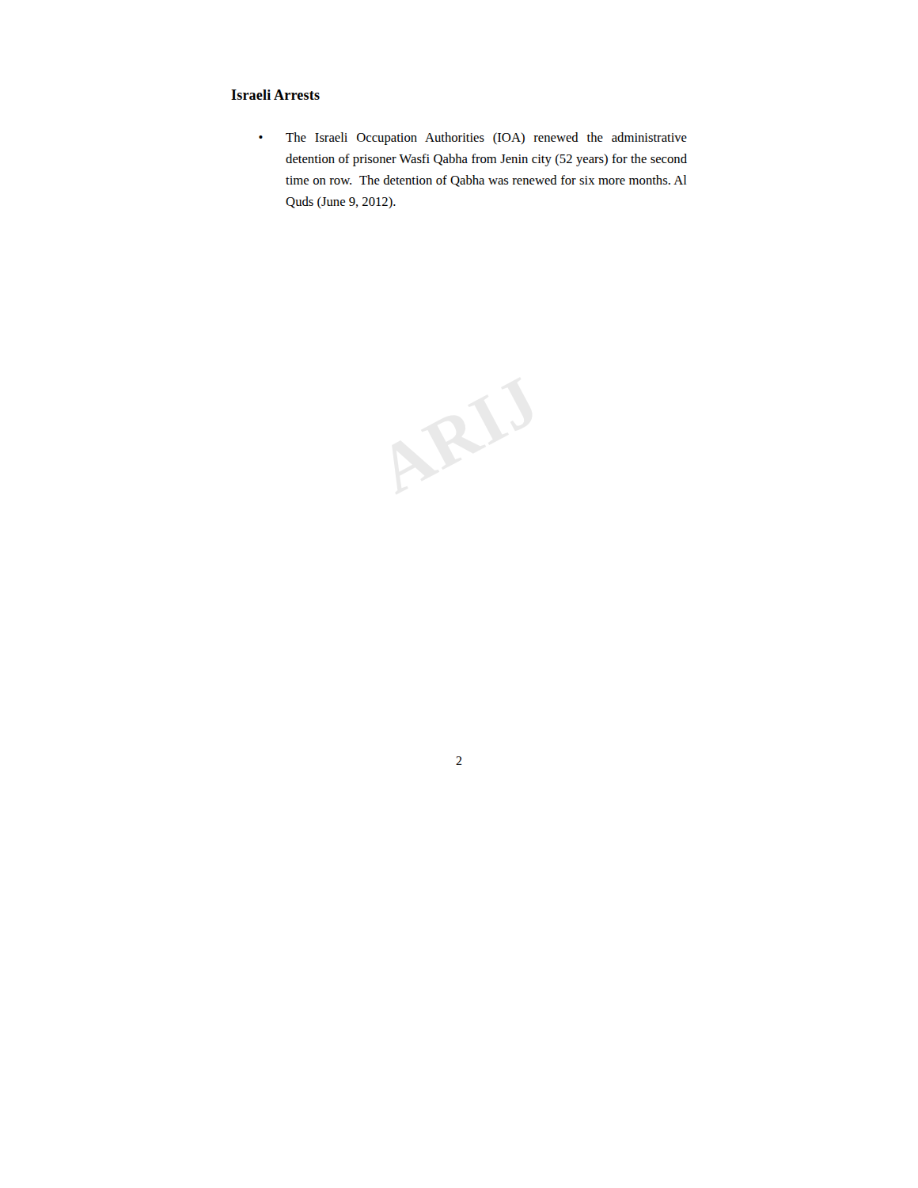ARIJ
Israeli Arrests
The Israeli Occupation Authorities (IOA) renewed the administrative detention of prisoner Wasfi Qabha from Jenin city (52 years) for the second time on row. The detention of Qabha was renewed for six more months. Al Quds (June 9, 2012).
2